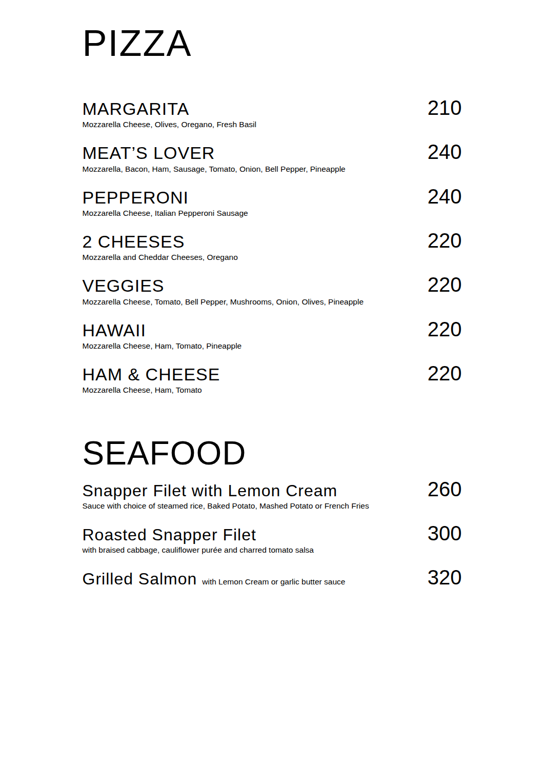PIZZA
MARGARITA 210
Mozzarella Cheese, Olives, Oregano, Fresh Basil
MEAT’S LOVER 240
Mozzarella, Bacon, Ham, Sausage, Tomato, Onion, Bell Pepper, Pineapple
PEPPERONI 240
Mozzarella Cheese, Italian Pepperoni Sausage
2 CHEESES 220
Mozzarella and Cheddar Cheeses, Oregano
VEGGIES 220
Mozzarella Cheese, Tomato, Bell Pepper, Mushrooms, Onion, Olives, Pineapple
HAWAII 220
Mozzarella Cheese, Ham, Tomato, Pineapple
HAM & CHEESE 220
Mozzarella Cheese, Ham, Tomato
SEAFOOD
Snapper Filet with Lemon Cream 260
Sauce with choice of steamed rice, Baked Potato, Mashed Potato or French Fries
Roasted Snapper Filet 300
with braised cabbage, cauliflower purée and charred tomato salsa
Grilled Salmon with Lemon Cream or garlic butter sauce 320